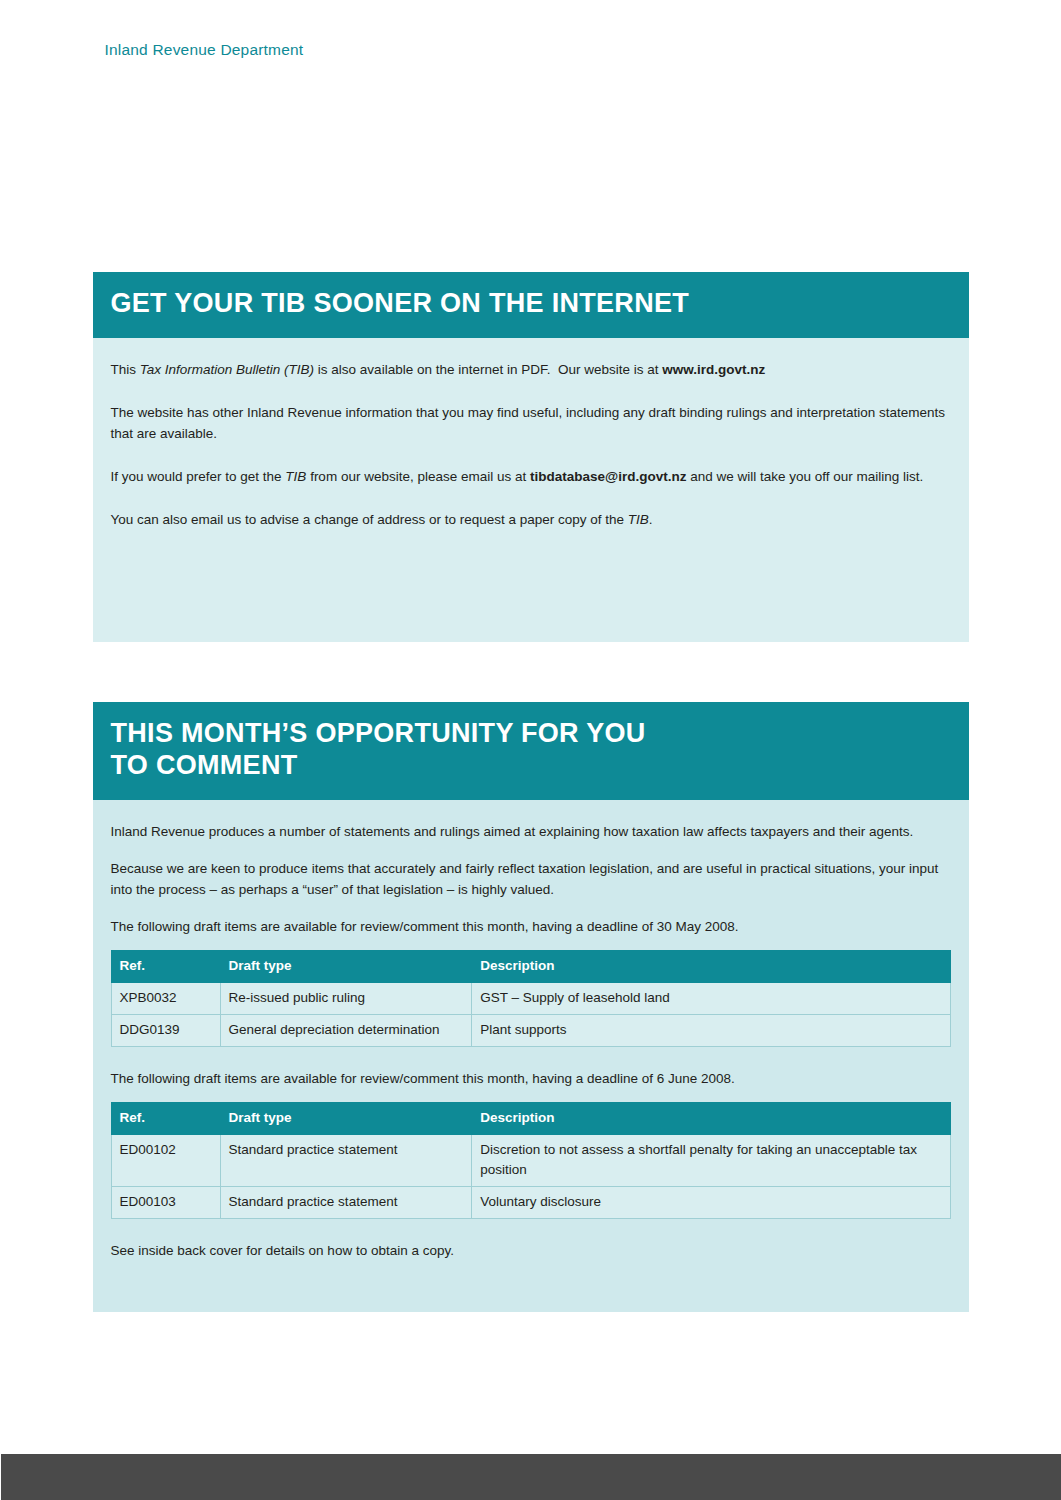Inland Revenue Department
GET YOUR TIB SOONER ON THE INTERNET
This Tax Information Bulletin (TIB) is also available on the internet in PDF. Our website is at www.ird.govt.nz
The website has other Inland Revenue information that you may find useful, including any draft binding rulings and interpretation statements that are available.
If you would prefer to get the TIB from our website, please email us at tibdatabase@ird.govt.nz and we will take you off our mailing list.
You can also email us to advise a change of address or to request a paper copy of the TIB.
THIS MONTH’S OPPORTUNITY FOR YOU
TO COMMENT
Inland Revenue produces a number of statements and rulings aimed at explaining how taxation law affects taxpayers and their agents.
Because we are keen to produce items that accurately and fairly reflect taxation legislation, and are useful in practical situations, your input into the process – as perhaps a “user” of that legislation – is highly valued.
The following draft items are available for review/comment this month, having a deadline of 30 May 2008.
| Ref. | Draft type | Description |
| --- | --- | --- |
| XPB0032 | Re-issued public ruling | GST – Supply of leasehold land |
| DDG0139 | General depreciation determination | Plant supports |
The following draft items are available for review/comment this month, having a deadline of 6 June 2008.
| Ref. | Draft type | Description |
| --- | --- | --- |
| ED00102 | Standard practice statement | Discretion to not assess a shortfall penalty for taking an unacceptable tax position |
| ED00103 | Standard practice statement | Voluntary disclosure |
See inside back cover for details on how to obtain a copy.